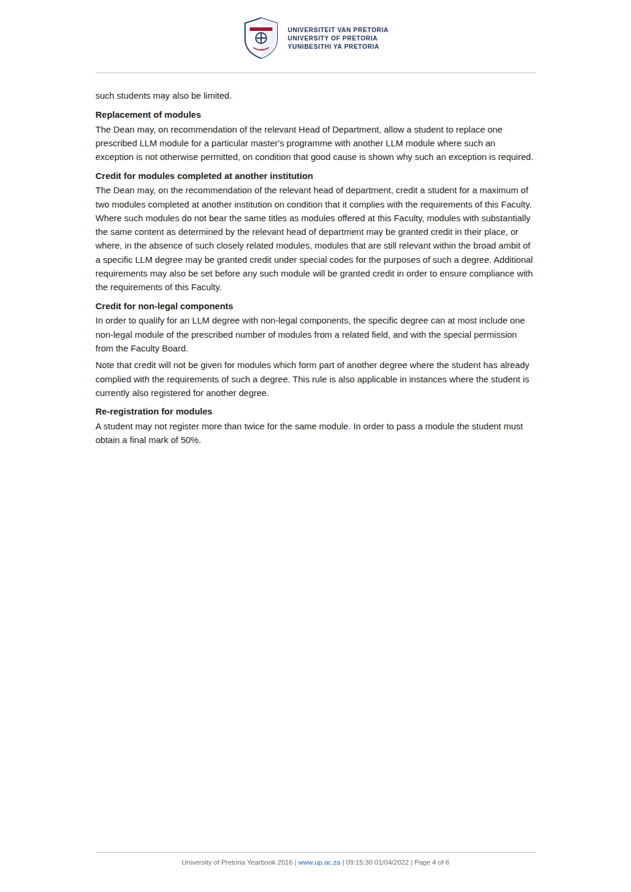Universiteit van Pretoria University of Pretoria Yunibesithi ya Pretoria
such students may also be limited.
Replacement of modules
The Dean may, on recommendation of the relevant Head of Department, allow a student to replace one prescribed LLM module for a particular master's programme with another LLM module where such an exception is not otherwise permitted, on condition that good cause is shown why such an exception is required.
Credit for modules completed at another institution
The Dean may, on the recommendation of the relevant head of department, credit a student for a maximum of two modules completed at another institution on condition that it complies with the requirements of this Faculty. Where such modules do not bear the same titles as modules offered at this Faculty, modules with substantially the same content as determined by the relevant head of department may be granted credit in their place, or where, in the absence of such closely related modules, modules that are still relevant within the broad ambit of a specific LLM degree may be granted credit under special codes for the purposes of such a degree. Additional requirements may also be set before any such module will be granted credit in order to ensure compliance with the requirements of this Faculty.
Credit for non-legal components
In order to qualify for an LLM degree with non-legal components, the specific degree can at most include one non-legal module of the prescribed number of modules from a related field, and with the special permission from the Faculty Board.
Note that credit will not be given for modules which form part of another degree where the student has already complied with the requirements of such a degree. This rule is also applicable in instances where the student is currently also registered for another degree.
Re-registration for modules
A student may not register more than twice for the same module. In order to pass a module the student must obtain a final mark of 50%.
University of Pretoria Yearbook 2016 | www.up.ac.za | 09:15:30 01/04/2022 | Page 4 of 6